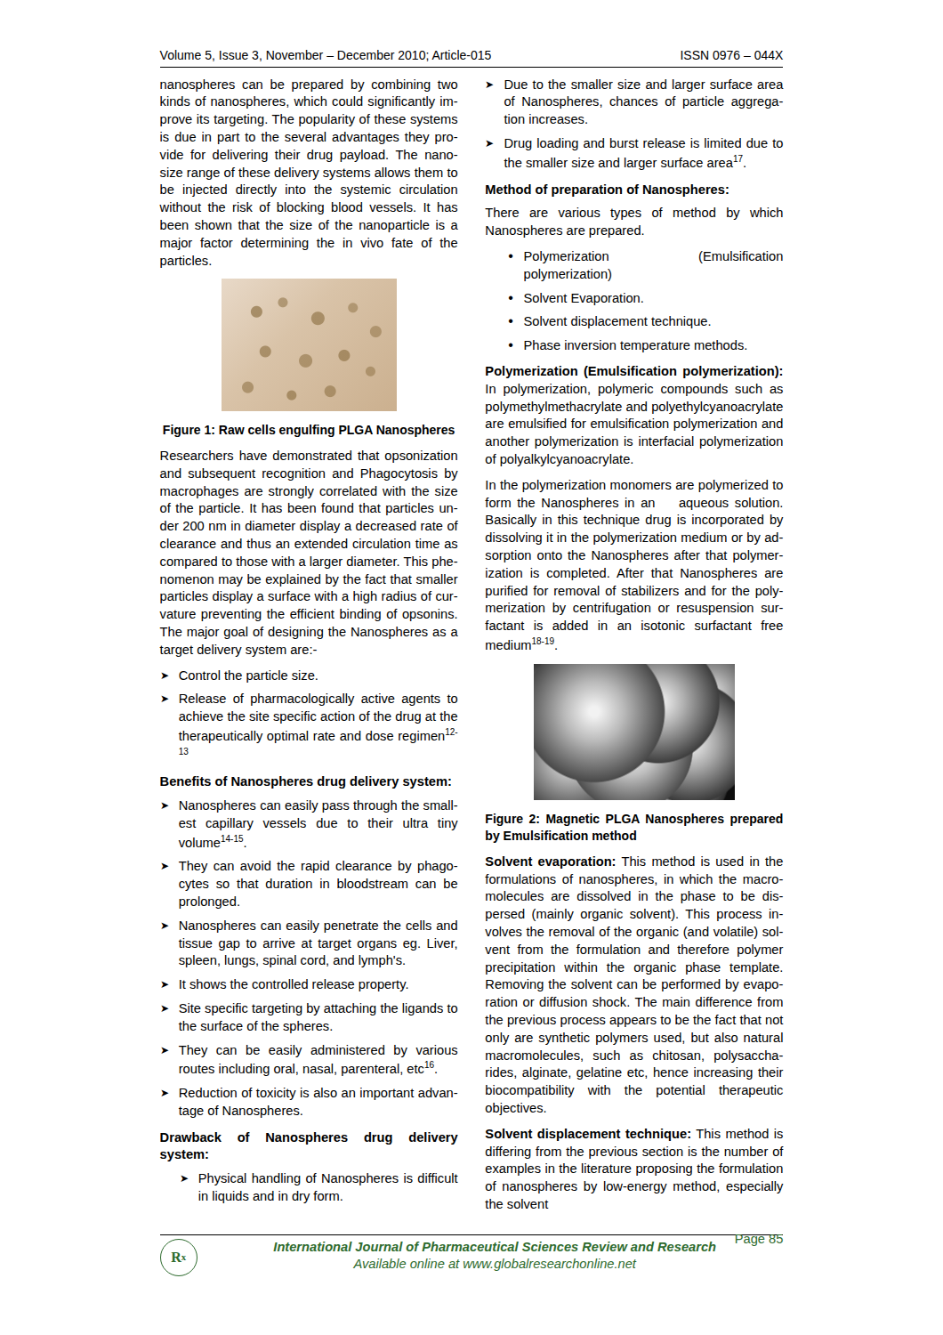Volume 5, Issue 3, November – December 2010; Article-015
ISSN 0976 – 044X
nanospheres can be prepared by combining two kinds of nanospheres, which could significantly improve its targeting. The popularity of these systems is due in part to the several advantages they provide for delivering their drug payload. The nano-size range of these delivery systems allows them to be injected directly into the systemic circulation without the risk of blocking blood vessels. It has been shown that the size of the nanoparticle is a major factor determining the in vivo fate of the particles.
Figure 1: Raw cells engulfing PLGA Nanospheres
Researchers have demonstrated that opsonization and subsequent recognition and Phagocytosis by macrophages are strongly correlated with the size of the particle. It has been found that particles under 200 nm in diameter display a decreased rate of clearance and thus an extended circulation time as compared to those with a larger diameter. This phenomenon may be explained by the fact that smaller particles display a surface with a high radius of curvature preventing the efficient binding of opsonins. The major goal of designing the Nanospheres as a target delivery system are:-
Control the particle size.
Release of pharmacologically active agents to achieve the site specific action of the drug at the therapeutically optimal rate and dose regimen12-13
Benefits of Nanospheres drug delivery system:
Nanospheres can easily pass through the smallest capillary vessels due to their ultra tiny volume14-15.
They can avoid the rapid clearance by phagocytes so that duration in bloodstream can be prolonged.
Nanospheres can easily penetrate the cells and tissue gap to arrive at target organs eg. Liver, spleen, lungs, spinal cord, and lymph's.
It shows the controlled release property.
Site specific targeting by attaching the ligands to the surface of the spheres.
They can be easily administered by various routes including oral, nasal, parenteral, etc16.
Reduction of toxicity is also an important advantage of Nanospheres.
Drawback of Nanospheres drug delivery system:
Physical handling of Nanospheres is difficult in liquids and in dry form.
Due to the smaller size and larger surface area of Nanospheres, chances of particle aggregation increases.
Drug loading and burst release is limited due to the smaller size and larger surface area17.
Method of preparation of Nanospheres:
There are various types of method by which Nanospheres are prepared.
Polymerization (Emulsification polymerization)
Solvent Evaporation.
Solvent displacement technique.
Phase inversion temperature methods.
Polymerization (Emulsification polymerization): In polymerization, polymeric compounds such as polymethylmethacrylate and polyethylcyanoacrylate are emulsified for emulsification polymerization and another polymerization is interfacial polymerization of polyalkylcyanoacrylate.
In the polymerization monomers are polymerized to form the Nanospheres in an aqueous solution. Basically in this technique drug is incorporated by dissolving it in the polymerization medium or by adsorption onto the Nanospheres after that polymerization is completed. After that Nanospheres are purified for removal of stabilizers and for the polymerization by centrifugation or resuspension surfactant is added in an isotonic surfactant free medium18-19.
Figure 2: Magnetic PLGA Nanospheres prepared by Emulsification method
Solvent evaporation: This method is used in the formulations of nanospheres, in which the macromolecules are dissolved in the phase to be dispersed (mainly organic solvent). This process involves the removal of the organic (and volatile) solvent from the formulation and therefore polymer precipitation within the organic phase template. Removing the solvent can be performed by evaporation or diffusion shock. The main difference from the previous process appears to be the fact that not only are synthetic polymers used, but also natural macromolecules, such as chitosan, polysaccharides, alginate, gelatine etc, hence increasing their biocompatibility with the potential therapeutic objectives.
Solvent displacement technique: This method is differing from the previous section is the number of examples in the literature proposing the formulation of nanospheres by low-energy method, especially the solvent
Rx
International Journal of Pharmaceutical Sciences Review and Research
Available online at www.globalresearchonline.net
Page 85